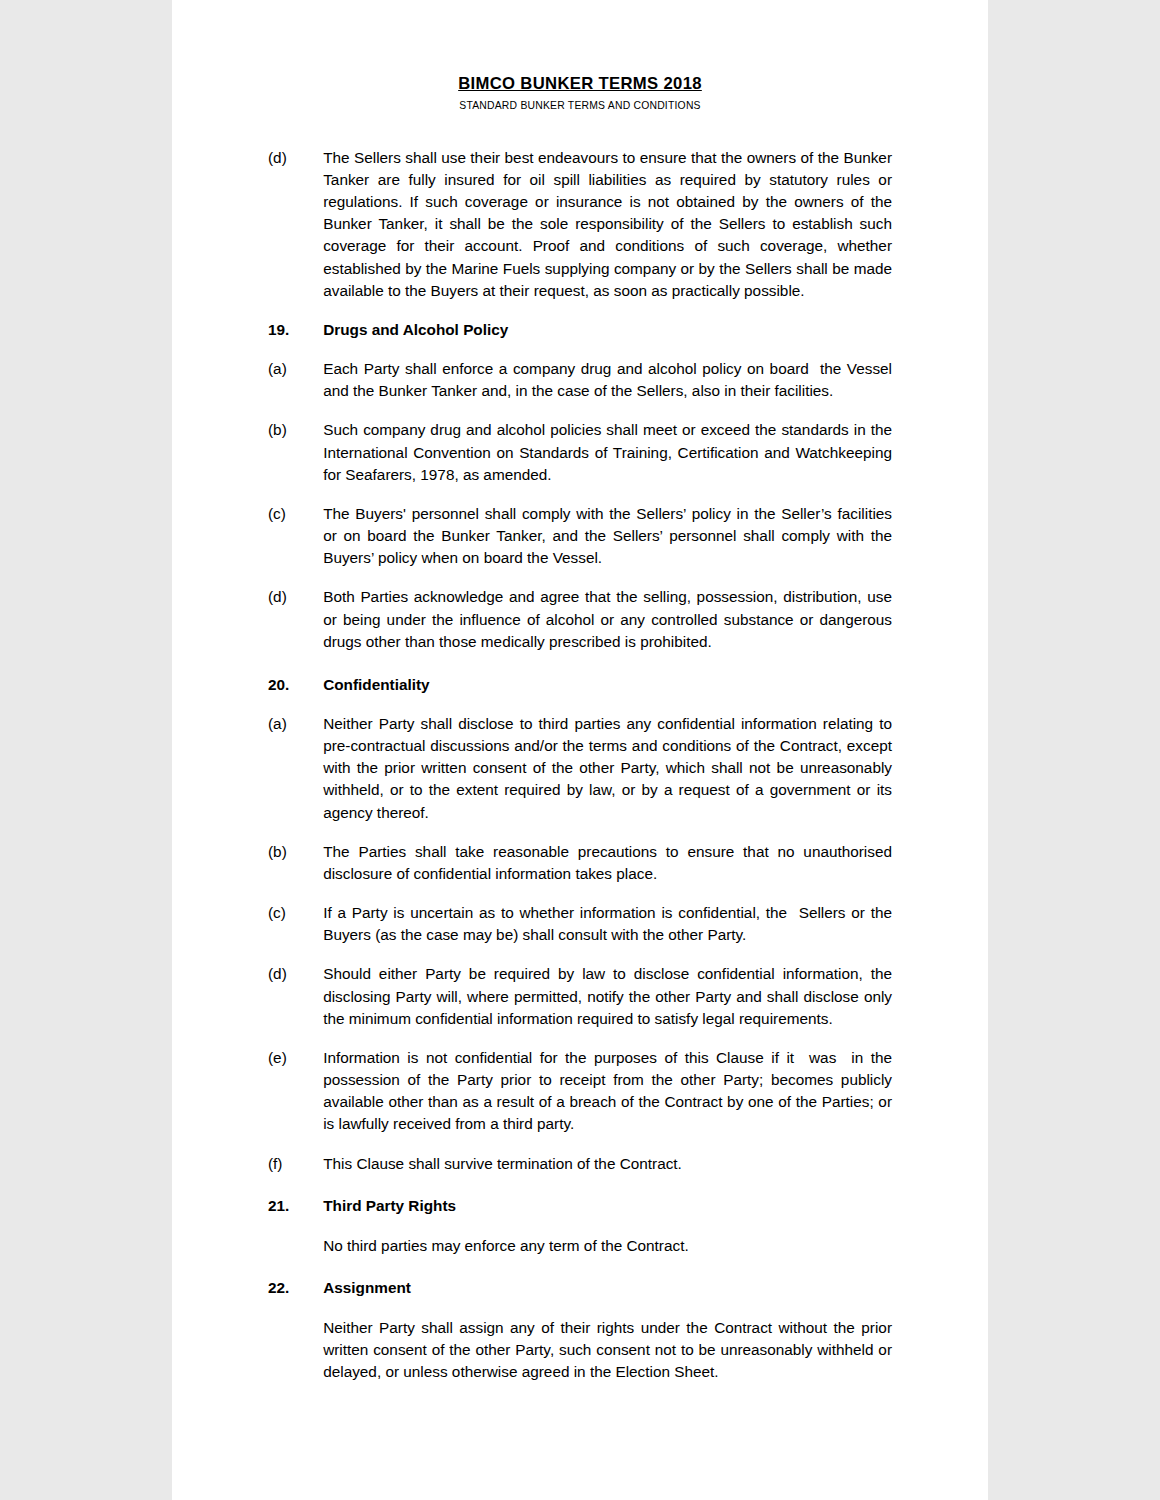BIMCO BUNKER TERMS 2018
STANDARD BUNKER TERMS AND CONDITIONS
(d) The Sellers shall use their best endeavours to ensure that the owners of the Bunker Tanker are fully insured for oil spill liabilities as required by statutory rules or regulations. If such coverage or insurance is not obtained by the owners of the Bunker Tanker, it shall be the sole responsibility of the Sellers to establish such coverage for their account. Proof and conditions of such coverage, whether established by the Marine Fuels supplying company or by the Sellers shall be made available to the Buyers at their request, as soon as practically possible.
19. Drugs and Alcohol Policy
(a) Each Party shall enforce a company drug and alcohol policy on board the Vessel and the Bunker Tanker and, in the case of the Sellers, also in their facilities.
(b) Such company drug and alcohol policies shall meet or exceed the standards in the International Convention on Standards of Training, Certification and Watchkeeping for Seafarers, 1978, as amended.
(c) The Buyers' personnel shall comply with the Sellers’ policy in the Seller’s facilities or on board the Bunker Tanker, and the Sellers’ personnel shall comply with the Buyers’ policy when on board the Vessel.
(d) Both Parties acknowledge and agree that the selling, possession, distribution, use or being under the influence of alcohol or any controlled substance or dangerous drugs other than those medically prescribed is prohibited.
20. Confidentiality
(a) Neither Party shall disclose to third parties any confidential information relating to pre-contractual discussions and/or the terms and conditions of the Contract, except with the prior written consent of the other Party, which shall not be unreasonably withheld, or to the extent required by law, or by a request of a government or its agency thereof.
(b) The Parties shall take reasonable precautions to ensure that no unauthorised disclosure of confidential information takes place.
(c) If a Party is uncertain as to whether information is confidential, the Sellers or the Buyers (as the case may be) shall consult with the other Party.
(d) Should either Party be required by law to disclose confidential information, the disclosing Party will, where permitted, notify the other Party and shall disclose only the minimum confidential information required to satisfy legal requirements.
(e) Information is not confidential for the purposes of this Clause if it was in the possession of the Party prior to receipt from the other Party; becomes publicly available other than as a result of a breach of the Contract by one of the Parties; or is lawfully received from a third party.
(f) This Clause shall survive termination of the Contract.
21. Third Party Rights
No third parties may enforce any term of the Contract.
22. Assignment
Neither Party shall assign any of their rights under the Contract without the prior written consent of the other Party, such consent not to be unreasonably withheld or delayed, or unless otherwise agreed in the Election Sheet.